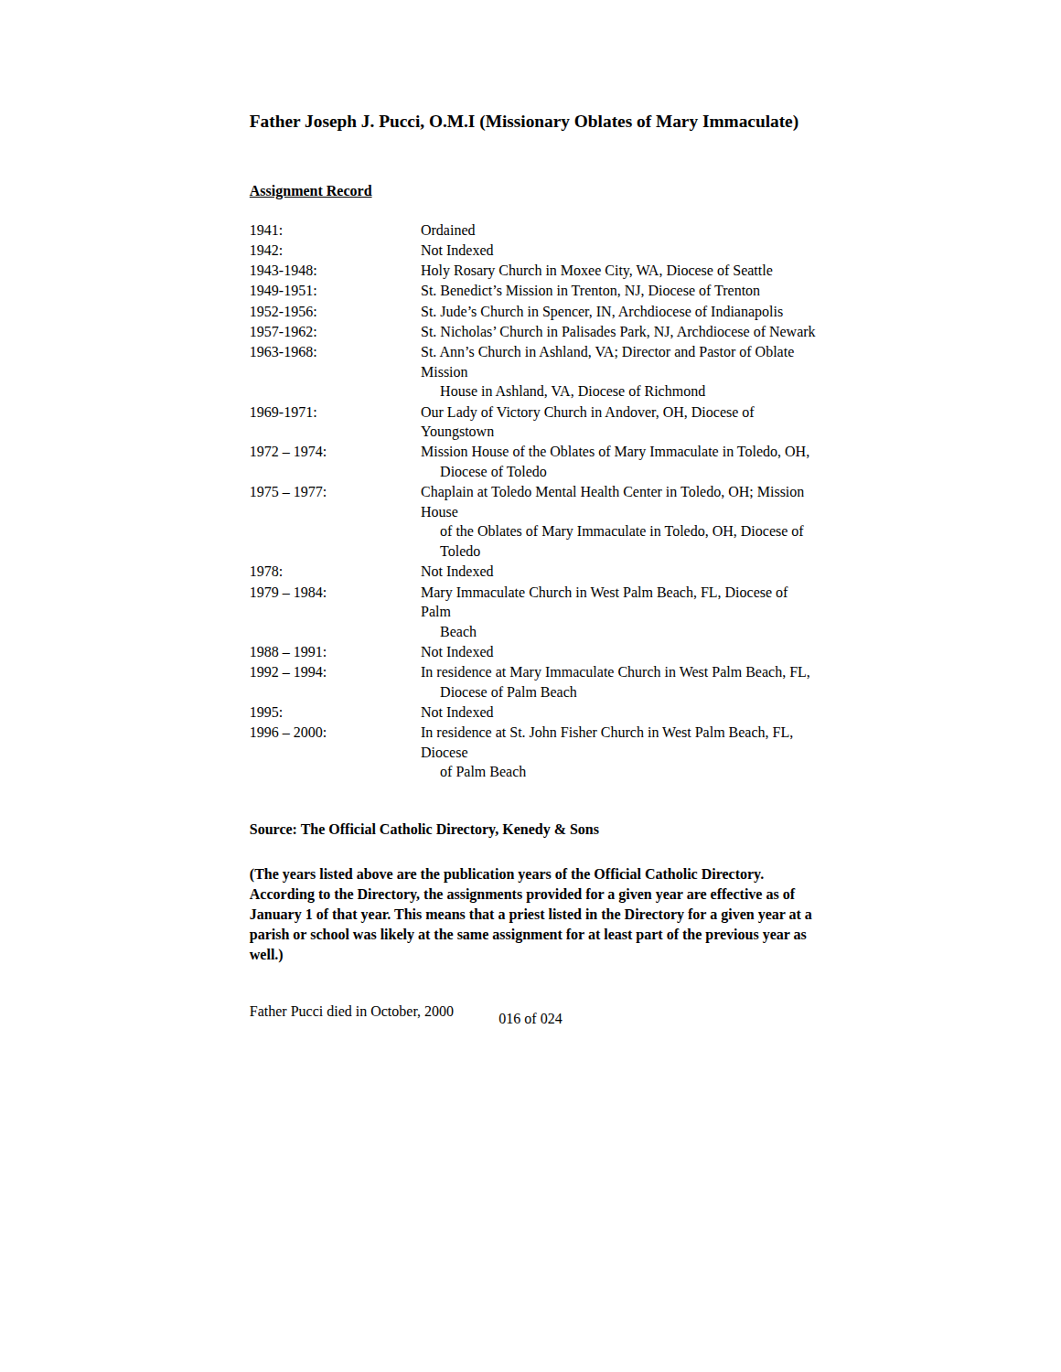Father Joseph J. Pucci, O.M.I (Missionary Oblates of Mary Immaculate)
Assignment Record
| 1941: | Ordained |
| 1942: | Not Indexed |
| 1943-1948: | Holy Rosary Church in Moxee City, WA, Diocese of Seattle |
| 1949-1951: | St. Benedict’s Mission in Trenton, NJ, Diocese of Trenton |
| 1952-1956: | St. Jude’s Church in Spencer, IN, Archdiocese of Indianapolis |
| 1957-1962: | St. Nicholas’ Church in Palisades Park, NJ, Archdiocese of Newark |
| 1963-1968: | St. Ann’s Church in Ashland, VA; Director and Pastor of Oblate Mission House in Ashland, VA, Diocese of Richmond |
| 1969-1971: | Our Lady of Victory Church in Andover, OH, Diocese of Youngstown |
| 1972 – 1974: | Mission House of the Oblates of Mary Immaculate in Toledo, OH, Diocese of Toledo |
| 1975 – 1977: | Chaplain at Toledo Mental Health Center in Toledo, OH; Mission House of the Oblates of Mary Immaculate in Toledo, OH, Diocese of Toledo |
| 1978: | Not Indexed |
| 1979 – 1984: | Mary Immaculate Church in West Palm Beach, FL, Diocese of Palm Beach |
| 1988 – 1991: | Not Indexed |
| 1992 – 1994: | In residence at Mary Immaculate Church in West Palm Beach, FL, Diocese of Palm Beach |
| 1995: | Not Indexed |
| 1996 – 2000: | In residence at St. John Fisher Church in West Palm Beach, FL, Diocese of Palm Beach |
Source: The Official Catholic Directory, Kenedy & Sons
(The years listed above are the publication years of the Official Catholic Directory. According to the Directory, the assignments provided for a given year are effective as of January 1 of that year. This means that a priest listed in the Directory for a given year at a parish or school was likely at the same assignment for at least part of the previous year as well.)
Father Pucci died in October, 2000
016 of 024